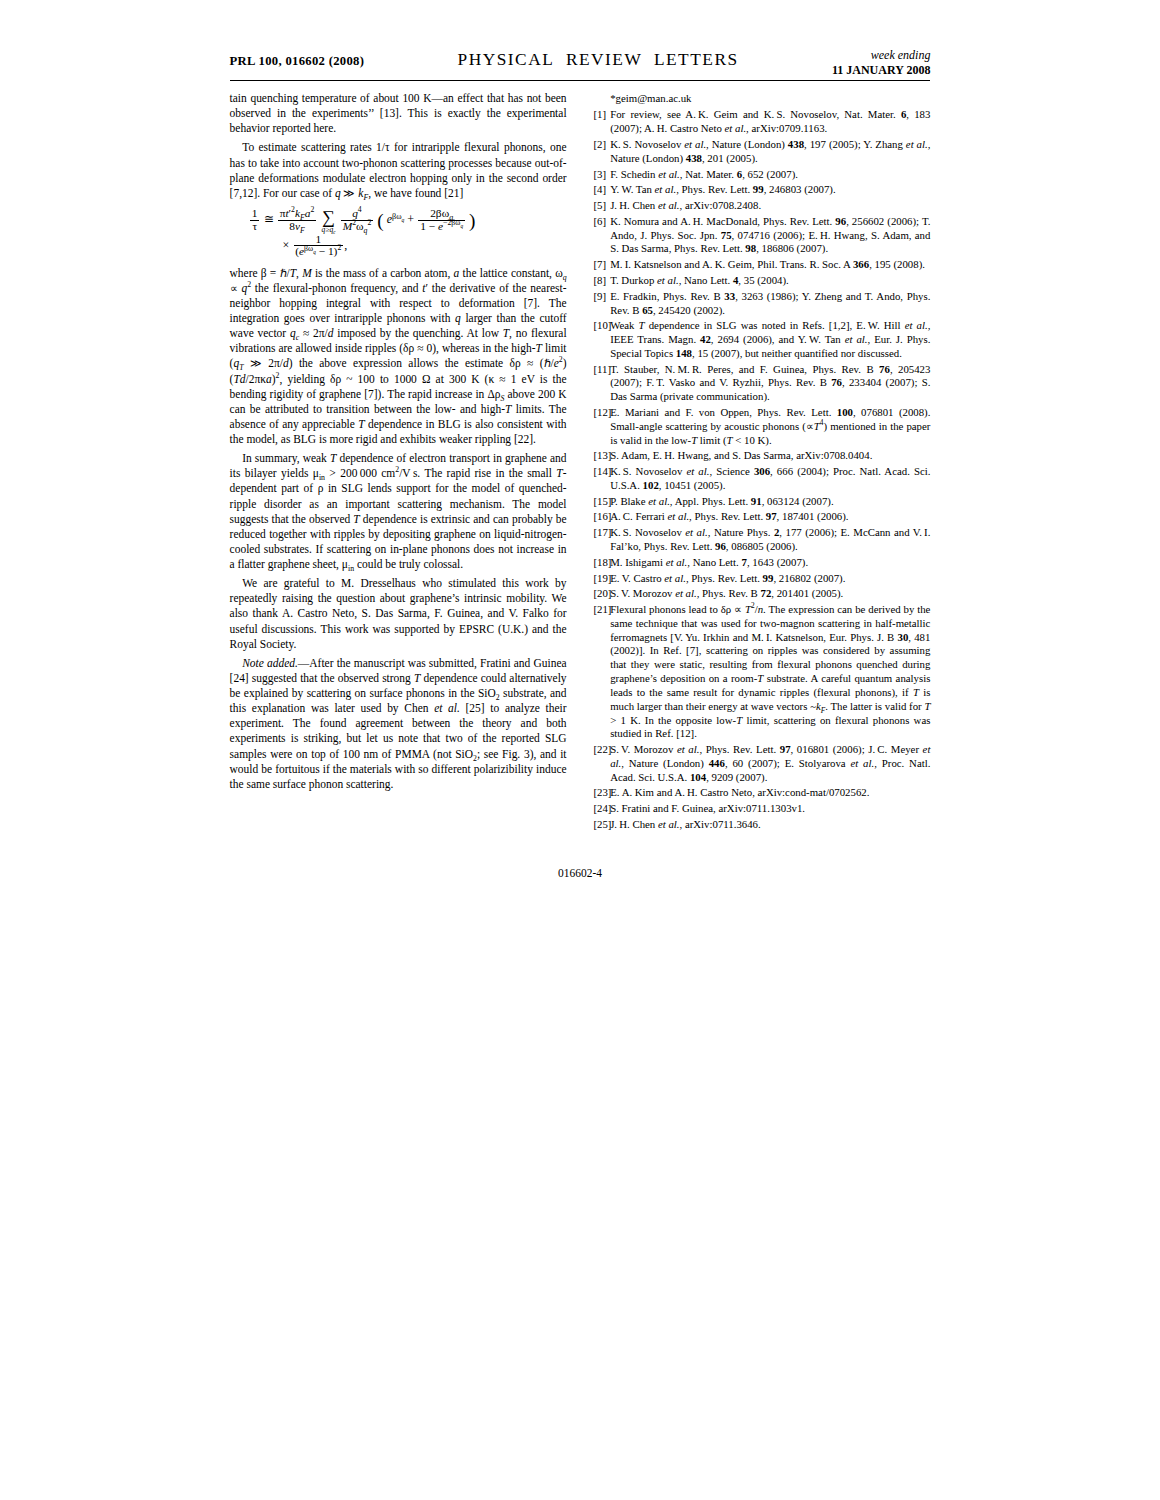PRL 100, 016602 (2008)
PHYSICAL REVIEW LETTERS
week ending
11 JANUARY 2008
tain quenching temperature of about 100 K—an effect that has not been observed in the experiments’’ [13]. This is exactly the experimental behavior reported here.
To estimate scattering rates 1/τ for intraripple flexural phonons, one has to take into account two-phonon scattering processes because out-of-plane deformations modulate electron hopping only in the second order [7,12]. For our case of q ≫ kF, we have found [21]
1 τ ≅ πt′2kFa28vF ∑q≥qc q4 M2ωq2 ( eβωq + 2βωq 1 − e−2βωq ) × 1(eβωq − 1)2,
where β = ℏ/T, M is the mass of a carbon atom, a the lattice constant, ωq ∝ q2 the flexural-phonon frequency, and t′ the derivative of the nearest-neighbor hopping integral with respect to deformation [7]. The integration goes over intraripple phonons with q larger than the cutoff wave vector qc ≈ 2π/d imposed by the quenching. At low T, no flexural vibrations are allowed inside ripples (δρ ≈ 0), whereas in the high-T limit (qT ≫ 2π/d) the above expression allows the estimate δρ ≈ (ℏ/e2)(Td/2πκa)2, yielding δρ ~ 100 to 1000 Ω at 300 K (κ ≈ 1 eV is the bending rigidity of graphene [7]). The rapid increase in ΔρS above 200 K can be attributed to transition between the low- and high-T limits. The absence of any appreciable T dependence in BLG is also consistent with the model, as BLG is more rigid and exhibits weaker rippling [22].
In summary, weak T dependence of electron transport in graphene and its bilayer yields μin > 200 000 cm2/V s. The rapid rise in the small T-dependent part of ρ in SLG lends support for the model of quenched-ripple disorder as an important scattering mechanism. The model suggests that the observed T dependence is extrinsic and can probably be reduced together with ripples by depositing graphene on liquid-nitrogen-cooled substrates. If scattering on in-plane phonons does not increase in a flatter graphene sheet, μin could be truly colossal.
We are grateful to M. Dresselhaus who stimulated this work by repeatedly raising the question about graphene’s intrinsic mobility. We also thank A. Castro Neto, S. Das Sarma, F. Guinea, and V. Falko for useful discussions. This work was supported by EPSRC (U.K.) and the Royal Society.
Note added.—After the manuscript was submitted, Fratini and Guinea [24] suggested that the observed strong T dependence could alternatively be explained by scattering on surface phonons in the SiO2 substrate, and this explanation was later used by Chen et al. [25] to analyze their experiment. The found agreement between the theory and both experiments is striking, but let us note that two of the reported SLG samples were on top of 100 nm of PMMA (not SiO2; see Fig. 3), and it would be fortuitous if the materials with so different polarizibility induce the same surface phonon scattering.
*geim@man.ac.uk
For review, see A. K. Geim and K. S. Novoselov, Nat. Mater. 6, 183 (2007); A. H. Castro Neto et al., arXiv:0709.1163.
K. S. Novoselov et al., Nature (London) 438, 197 (2005); Y. Zhang et al., Nature (London) 438, 201 (2005).
F. Schedin et al., Nat. Mater. 6, 652 (2007).
Y. W. Tan et al., Phys. Rev. Lett. 99, 246803 (2007).
J. H. Chen et al., arXiv:0708.2408.
K. Nomura and A. H. MacDonald, Phys. Rev. Lett. 96, 256602 (2006); T. Ando, J. Phys. Soc. Jpn. 75, 074716 (2006); E. H. Hwang, S. Adam, and S. Das Sarma, Phys. Rev. Lett. 98, 186806 (2007).
M. I. Katsnelson and A. K. Geim, Phil. Trans. R. Soc. A 366, 195 (2008).
T. Durkop et al., Nano Lett. 4, 35 (2004).
E. Fradkin, Phys. Rev. B 33, 3263 (1986); Y. Zheng and T. Ando, Phys. Rev. B 65, 245420 (2002).
Weak T dependence in SLG was noted in Refs. [1,2], E. W. Hill et al., IEEE Trans. Magn. 42, 2694 (2006), and Y. W. Tan et al., Eur. J. Phys. Special Topics 148, 15 (2007), but neither quantified nor discussed.
T. Stauber, N. M. R. Peres, and F. Guinea, Phys. Rev. B 76, 205423 (2007); F. T. Vasko and V. Ryzhii, Phys. Rev. B 76, 233404 (2007); S. Das Sarma (private communication).
E. Mariani and F. von Oppen, Phys. Rev. Lett. 100, 076801 (2008). Small-angle scattering by acoustic phonons (∝T4) mentioned in the paper is valid in the low-T limit (T < 10 K).
S. Adam, E. H. Hwang, and S. Das Sarma, arXiv:0708.0404.
K. S. Novoselov et al., Science 306, 666 (2004); Proc. Natl. Acad. Sci. U.S.A. 102, 10451 (2005).
P. Blake et al., Appl. Phys. Lett. 91, 063124 (2007).
A. C. Ferrari et al., Phys. Rev. Lett. 97, 187401 (2006).
K. S. Novoselov et al., Nature Phys. 2, 177 (2006); E. McCann and V. I. Fal’ko, Phys. Rev. Lett. 96, 086805 (2006).
M. Ishigami et al., Nano Lett. 7, 1643 (2007).
E. V. Castro et al., Phys. Rev. Lett. 99, 216802 (2007).
S. V. Morozov et al., Phys. Rev. B 72, 201401 (2005).
Flexural phonons lead to δρ ∝ T2/n. The expression can be derived by the same technique that was used for two-magnon scattering in half-metallic ferromagnets [V. Yu. Irkhin and M. I. Katsnelson, Eur. Phys. J. B 30, 481 (2002)]. In Ref. [7], scattering on ripples was considered by assuming that they were static, resulting from flexural phonons quenched during graphene’s deposition on a room-T substrate. A careful quantum analysis leads to the same result for dynamic ripples (flexural phonons), if T is much larger than their energy at wave vectors ~kF. The latter is valid for T > 1 K. In the opposite low-T limit, scattering on flexural phonons was studied in Ref. [12].
S. V. Morozov et al., Phys. Rev. Lett. 97, 016801 (2006); J. C. Meyer et al., Nature (London) 446, 60 (2007); E. Stolyarova et al., Proc. Natl. Acad. Sci. U.S.A. 104, 9209 (2007).
E. A. Kim and A. H. Castro Neto, arXiv:cond-mat/0702562.
S. Fratini and F. Guinea, arXiv:0711.1303v1.
J. H. Chen et al., arXiv:0711.3646.
016602-4